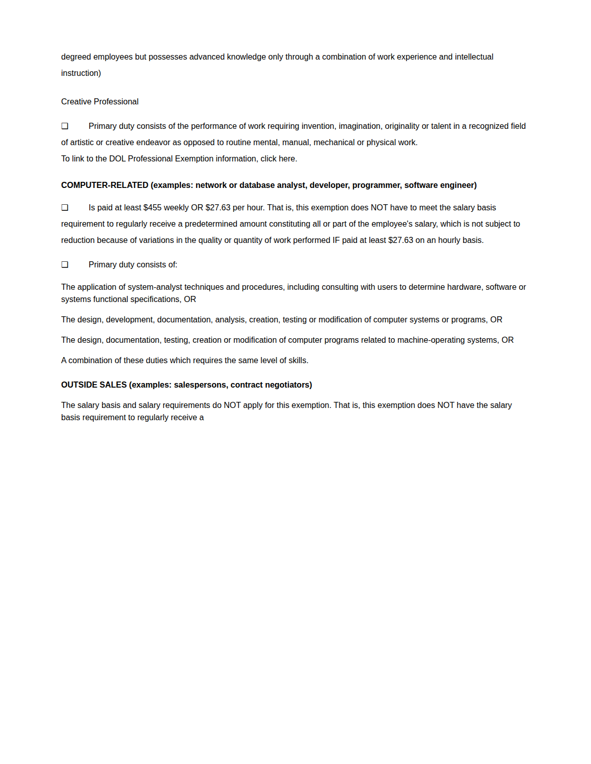degreed employees but possesses advanced knowledge only through a combination of work experience and intellectual instruction)
Creative Professional
❑Primary duty consists of the performance of work requiring invention, imagination, originality or talent in a recognized field of artistic or creative endeavor as opposed to routine mental, manual, mechanical or physical work.
To link to the DOL Professional Exemption information, click here.
COMPUTER-RELATED (examples: network or database analyst, developer, programmer, software engineer)
❑Is paid at least $455 weekly OR $27.63 per hour. That is, this exemption does NOT have to meet the salary basis requirement to regularly receive a predetermined amount constituting all or part of the employee's salary, which is not subject to reduction because of variations in the quality or quantity of work performed IF paid at least $27.63 on an hourly basis.
❑Primary duty consists of:
The application of system-analyst techniques and procedures, including consulting with users to determine hardware, software or systems functional specifications, OR
The design, development, documentation, analysis, creation, testing or modification of computer systems or programs, OR
The design, documentation, testing, creation or modification of computer programs related to machine-operating systems, OR
A combination of these duties which requires the same level of skills.
OUTSIDE SALES (examples: salespersons, contract negotiators)
The salary basis and salary requirements do NOT apply for this exemption. That is, this exemption does NOT have the salary basis requirement to regularly receive a